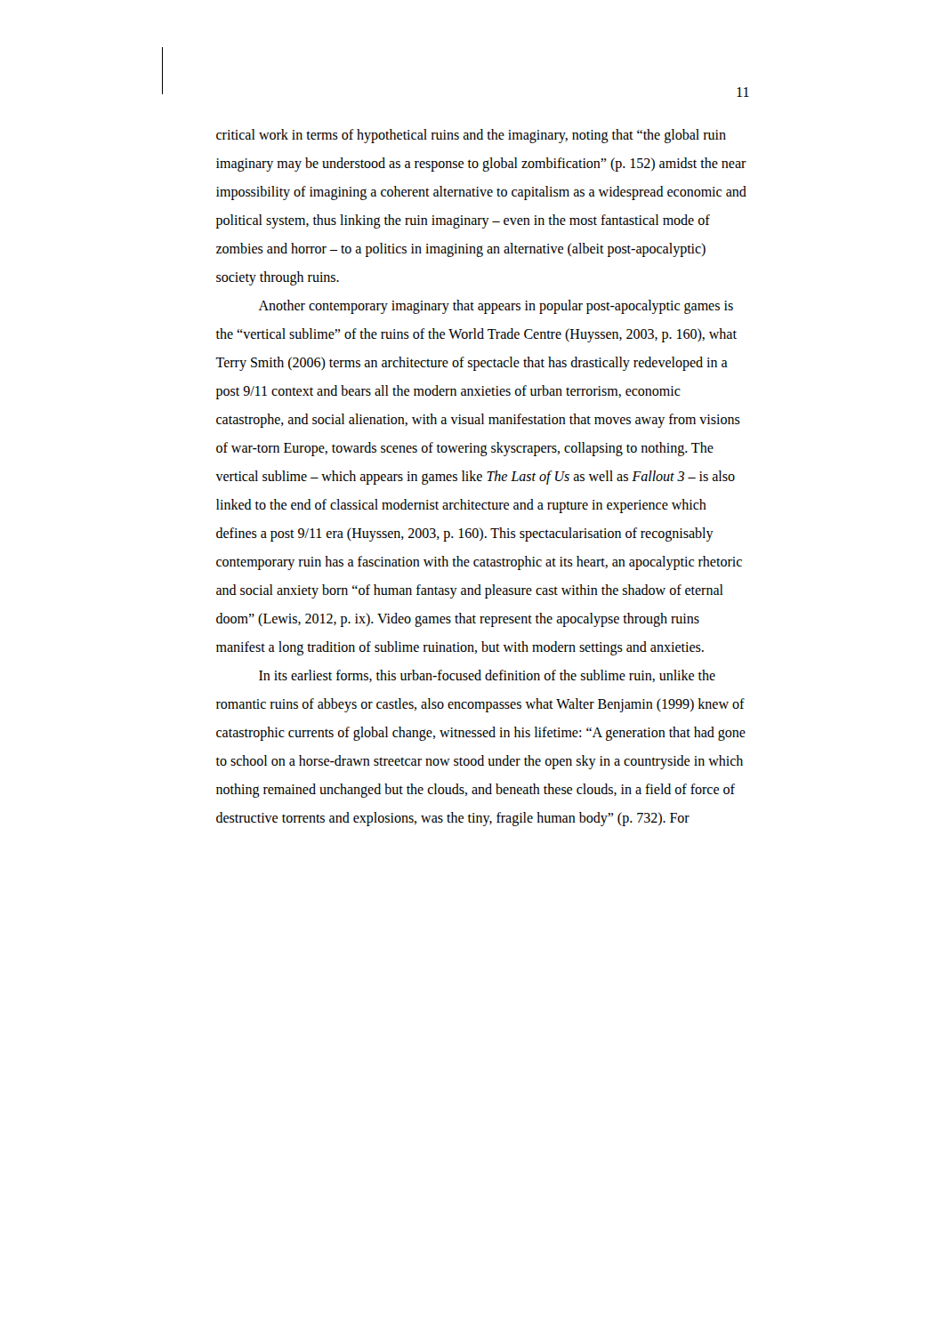11
critical work in terms of hypothetical ruins and the imaginary, noting that “the global ruin imaginary may be understood as a response to global zombification” (p. 152) amidst the near impossibility of imagining a coherent alternative to capitalism as a widespread economic and political system, thus linking the ruin imaginary – even in the most fantastical mode of zombies and horror – to a politics in imagining an alternative (albeit post-apocalyptic) society through ruins.
Another contemporary imaginary that appears in popular post-apocalyptic games is the “vertical sublime” of the ruins of the World Trade Centre (Huyssen, 2003, p. 160), what Terry Smith (2006) terms an architecture of spectacle that has drastically redeveloped in a post 9/11 context and bears all the modern anxieties of urban terrorism, economic catastrophe, and social alienation, with a visual manifestation that moves away from visions of war-torn Europe, towards scenes of towering skyscrapers, collapsing to nothing. The vertical sublime – which appears in games like The Last of Us as well as Fallout 3 – is also linked to the end of classical modernist architecture and a rupture in experience which defines a post 9/11 era (Huyssen, 2003, p. 160). This spectacularisation of recognisably contemporary ruin has a fascination with the catastrophic at its heart, an apocalyptic rhetoric and social anxiety born “of human fantasy and pleasure cast within the shadow of eternal doom” (Lewis, 2012, p. ix). Video games that represent the apocalypse through ruins manifest a long tradition of sublime ruination, but with modern settings and anxieties.
In its earliest forms, this urban-focused definition of the sublime ruin, unlike the romantic ruins of abbeys or castles, also encompasses what Walter Benjamin (1999) knew of catastrophic currents of global change, witnessed in his lifetime: “A generation that had gone to school on a horse-drawn streetcar now stood under the open sky in a countryside in which nothing remained unchanged but the clouds, and beneath these clouds, in a field of force of destructive torrents and explosions, was the tiny, fragile human body” (p. 732). For